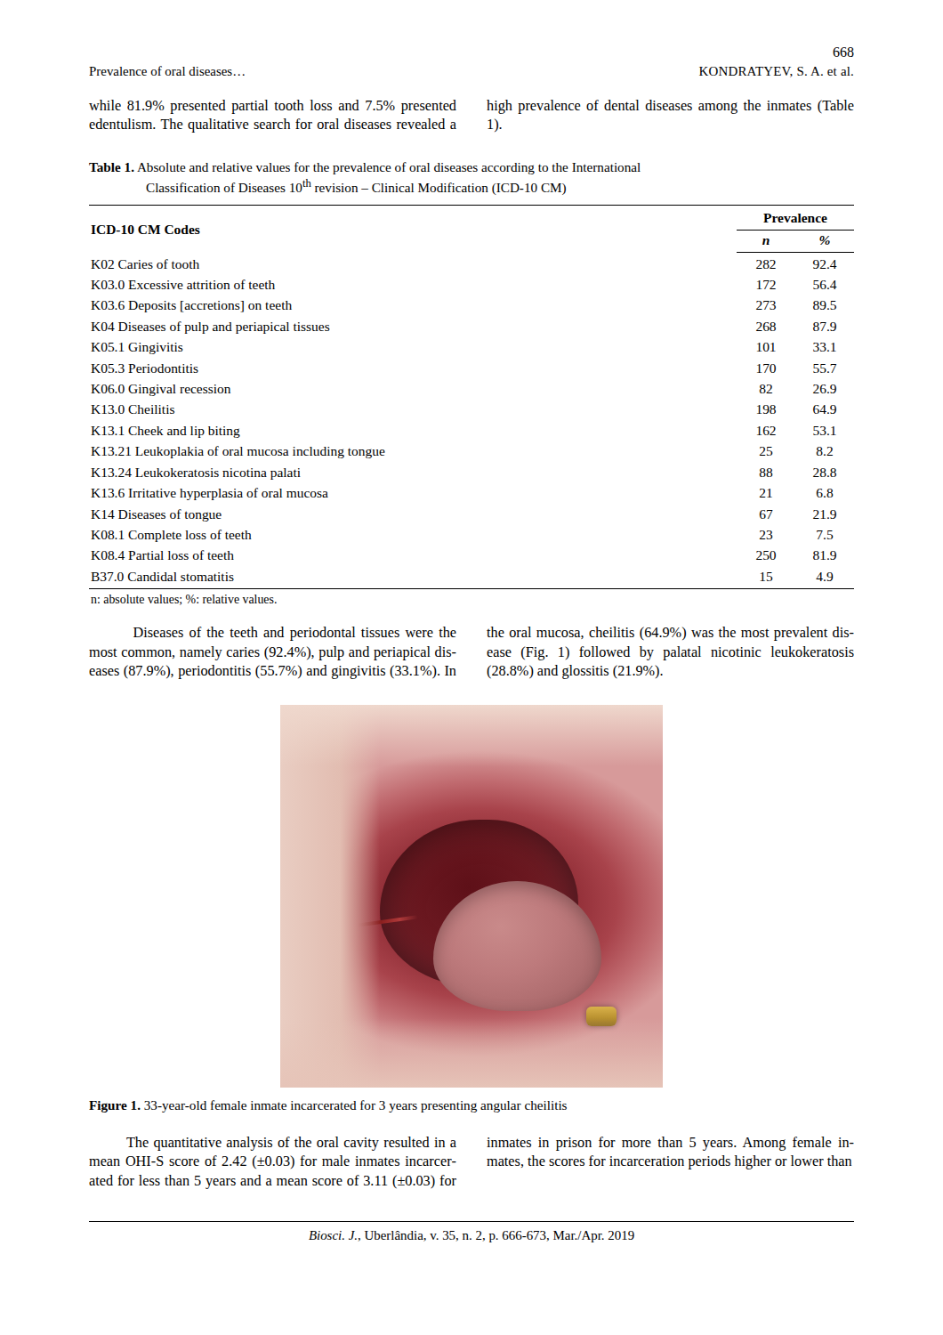668
Prevalence of oral diseases… KONDRATYEV, S. A. et al.
while 81.9% presented partial tooth loss and 7.5% presented edentulism. The qualitative search for oral diseases revealed a high prevalence of dental diseases among the inmates (Table 1).
Table 1. Absolute and relative values for the prevalence of oral diseases according to the International Classification of Diseases 10th revision – Clinical Modification (ICD-10 CM)
| ICD-10 CM Codes | Prevalence |
| --- | --- |
| n | % |
| K02 Caries of tooth | 282 | 92.4 |
| K03.0 Excessive attrition of teeth | 172 | 56.4 |
| K03.6 Deposits [accretions] on teeth | 273 | 89.5 |
| K04 Diseases of pulp and periapical tissues | 268 | 87.9 |
| K05.1 Gingivitis | 101 | 33.1 |
| K05.3 Periodontitis | 170 | 55.7 |
| K06.0 Gingival recession | 82 | 26.9 |
| K13.0 Cheilitis | 198 | 64.9 |
| K13.1 Cheek and lip biting | 162 | 53.1 |
| K13.21 Leukoplakia of oral mucosa including tongue | 25 | 8.2 |
| K13.24 Leukokeratosis nicotina palati | 88 | 28.8 |
| K13.6 Irritative hyperplasia of oral mucosa | 21 | 6.8 |
| K14 Diseases of tongue | 67 | 21.9 |
| K08.1 Complete loss of teeth | 23 | 7.5 |
| K08.4 Partial loss of teeth | 250 | 81.9 |
| B37.0 Candidal stomatitis | 15 | 4.9 |
n: absolute values; %: relative values.
Diseases of the teeth and periodontal tissues were the most common, namely caries (92.4%), pulp and periapical diseases (87.9%), periodontitis (55.7%) and gingivitis (33.1%). In the oral mucosa, cheilitis (64.9%) was the most prevalent disease (Fig. 1) followed by palatal nicotinic leukokeratosis (28.8%) and glossitis (21.9%).
Figure 1. 33-year-old female inmate incarcerated for 3 years presenting angular cheilitis
The quantitative analysis of the oral cavity resulted in a mean OHI-S score of 2.42 (±0.03) for male inmates incarcerated for less than 5 years and a mean score of 3.11 (±0.03) for inmates in prison for more than 5 years. Among female inmates, the scores for incarceration periods higher or lower than
Biosci. J., Uberlândia, v. 35, n. 2, p. 666-673, Mar./Apr. 2019